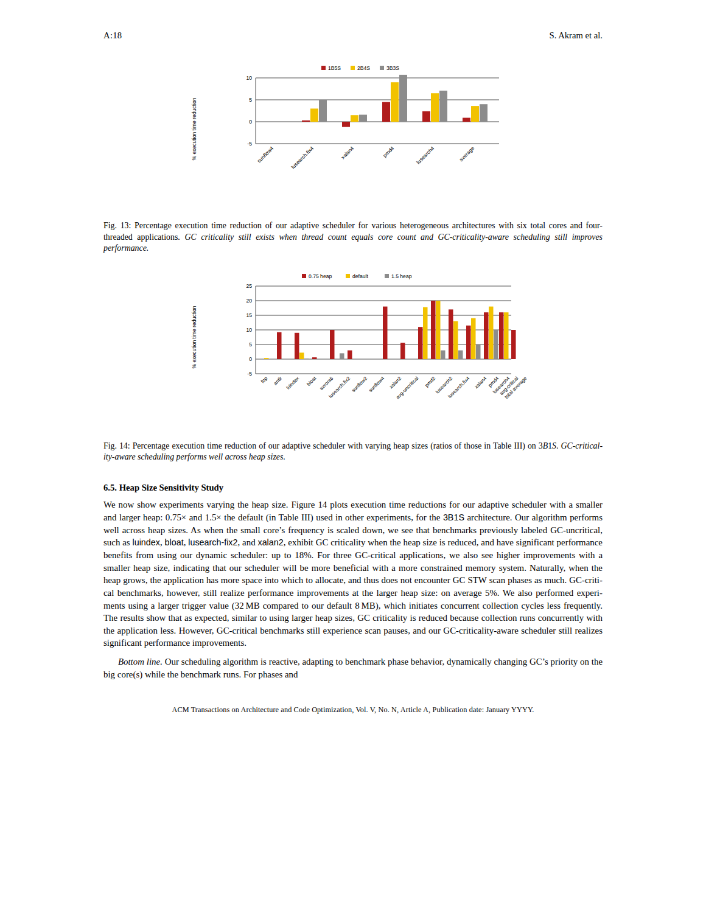A:18 S. Akram et al.
1B5S 2B4S 3B3S % execution time reduction 10 5 0 -5 sunflow4 lusearch.fix4 xalan4 pmd4 lusearch4 average
Fig. 13: Percentage execution time reduction of our adaptive scheduler for various heterogeneous architectures with six total cores and four-threaded applications. GC criticality still exists when thread count equals core count and GC-criticality-aware scheduling still improves performance.
0.75 heap default 1.5 heap % execution time reduction 25 20 15 10 5 0 -5 fop antlr luindex bloat avrora6 lusearch.fix2 sunflow2 sunflow4 xalan2 avg-uncritical pmd2 lusearch2 lusearch.fix4 xalan4 pmd4 lusearch4 avg-critical total average
Fig. 14: Percentage execution time reduction of our adaptive scheduler with varying heap sizes (ratios of those in Table III) on 3B1S. GC-criticality-aware scheduling performs well across heap sizes.
6.5. Heap Size Sensitivity Study
We now show experiments varying the heap size. Figure 14 plots execution time reductions for our adaptive scheduler with a smaller and larger heap: 0.75× and 1.5× the default (in Table III) used in other experiments, for the 3B1S architecture. Our algorithm performs well across heap sizes. As when the small core’s frequency is scaled down, we see that benchmarks previously labeled GC-uncritical, such as luindex, bloat, lusearch-fix2, and xalan2, exhibit GC criticality when the heap size is reduced, and have significant performance benefits from using our dynamic scheduler: up to 18%. For three GC-critical applications, we also see higher improvements with a smaller heap size, indicating that our scheduler will be more beneficial with a more constrained memory system. Naturally, when the heap grows, the application has more space into which to allocate, and thus does not encounter GC STW scan phases as much. GC-critical benchmarks, however, still realize performance improvements at the larger heap size: on average 5%. We also performed experiments using a larger trigger value (32 MB compared to our default 8 MB), which initiates concurrent collection cycles less frequently. The results show that as expected, similar to using larger heap sizes, GC criticality is reduced because collection runs concurrently with the application less. However, GC-critical benchmarks still experience scan pauses, and our GC-criticality-aware scheduler still realizes significant performance improvements.
Bottom line. Our scheduling algorithm is reactive, adapting to benchmark phase behavior, dynamically changing GC’s priority on the big core(s) while the benchmark runs. For phases and
ACM Transactions on Architecture and Code Optimization, Vol. V, No. N, Article A, Publication date: January YYYY.